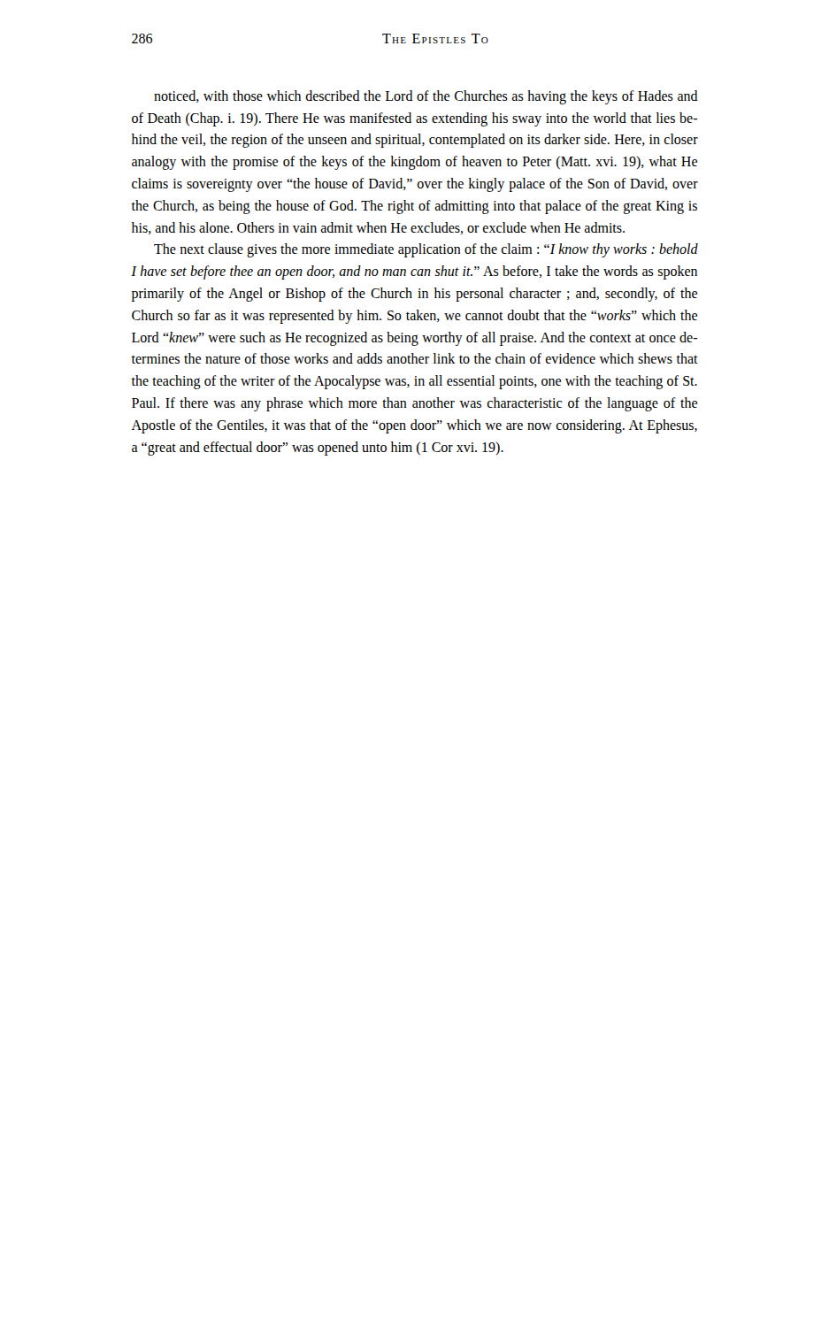286
The Epistles To
noticed, with those which described the Lord of the Churches as having the keys of Hades and of Death (Chap. i. 19). There He was manifested as extending his sway into the world that lies behind the veil, the region of the unseen and spiritual, contemplated on its darker side. Here, in closer analogy with the promise of the keys of the kingdom of heaven to Peter (Matt. xvi. 19), what He claims is sovereignty over “the house of David,” over the kingly palace of the Son of David, over the Church, as being the house of God. The right of admitting into that palace of the great King is his, and his alone. Others in vain admit when He excludes, or exclude when He admits.
The next clause gives the more immediate application of the claim : “I know thy works : behold I have set before thee an open door, and no man can shut it.” As before, I take the words as spoken primarily of the Angel or Bishop of the Church in his personal character ; and, secondly, of the Church so far as it was represented by him. So taken, we cannot doubt that the “works” which the Lord “knew” were such as He recognized as being worthy of all praise. And the context at once determines the nature of those works and adds another link to the chain of evidence which shews that the teaching of the writer of the Apocalypse was, in all essential points, one with the teaching of St. Paul. If there was any phrase which more than another was characteristic of the language of the Apostle of the Gentiles, it was that of the “open door” which we are now considering. At Ephesus, a “great and effectual door” was opened unto him (1 Cor xvi. 19).